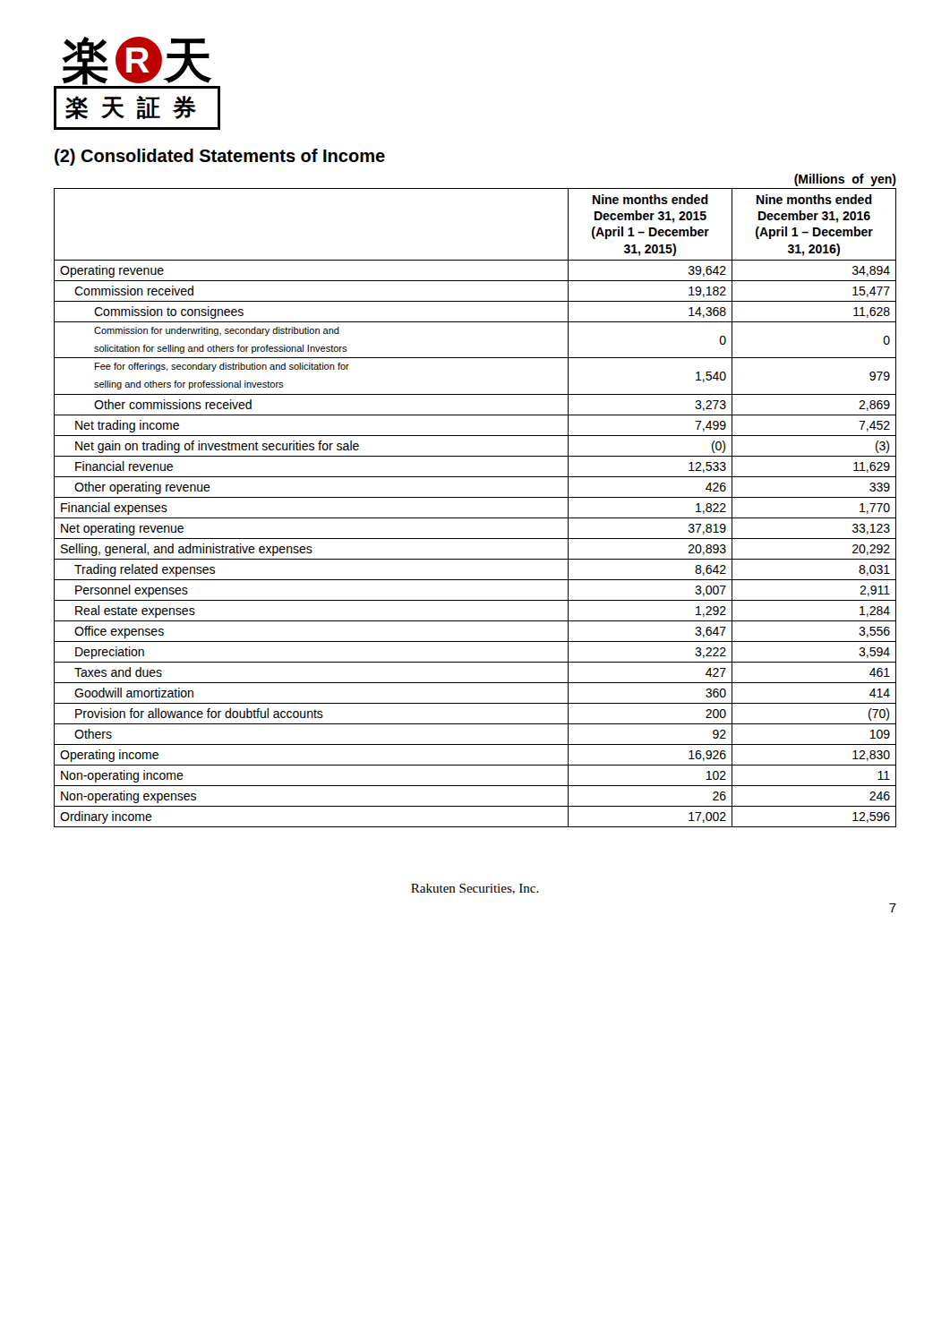楽R天
楽天証券
(2) Consolidated Statements of Income
(Millions of yen)
| | Nine months ended December 31, 2015 (April 1 – December 31, 2015) | Nine months ended December 31, 2016 (April 1 – December 31, 2016) |
| --- | --- | --- |
| Operating revenue | 39,642 | 34,894 |
| Commission received | 19,182 | 15,477 |
| Commission to consignees | 14,368 | 11,628 |
| Commission for underwriting, secondary distribution and | 0 | 0 |
| solicitation for selling and others for professional Investors |
| Fee for offerings, secondary distribution and solicitation for | 1,540 | 979 |
| selling and others for professional investors |
| Other commissions received | 3,273 | 2,869 |
| Net trading income | 7,499 | 7,452 |
| Net gain on trading of investment securities for sale | (0) | (3) |
| Financial revenue | 12,533 | 11,629 |
| Other operating revenue | 426 | 339 |
| Financial expenses | 1,822 | 1,770 |
| Net operating revenue | 37,819 | 33,123 |
| Selling, general, and administrative expenses | 20,893 | 20,292 |
| Trading related expenses | 8,642 | 8,031 |
| Personnel expenses | 3,007 | 2,911 |
| Real estate expenses | 1,292 | 1,284 |
| Office expenses | 3,647 | 3,556 |
| Depreciation | 3,222 | 3,594 |
| Taxes and dues | 427 | 461 |
| Goodwill amortization | 360 | 414 |
| Provision for allowance for doubtful accounts | 200 | (70) |
| Others | 92 | 109 |
| Operating income | 16,926 | 12,830 |
| Non-operating income | 102 | 11 |
| Non-operating expenses | 26 | 246 |
| Ordinary income | 17,002 | 12,596 |
Rakuten Securities, Inc.
7